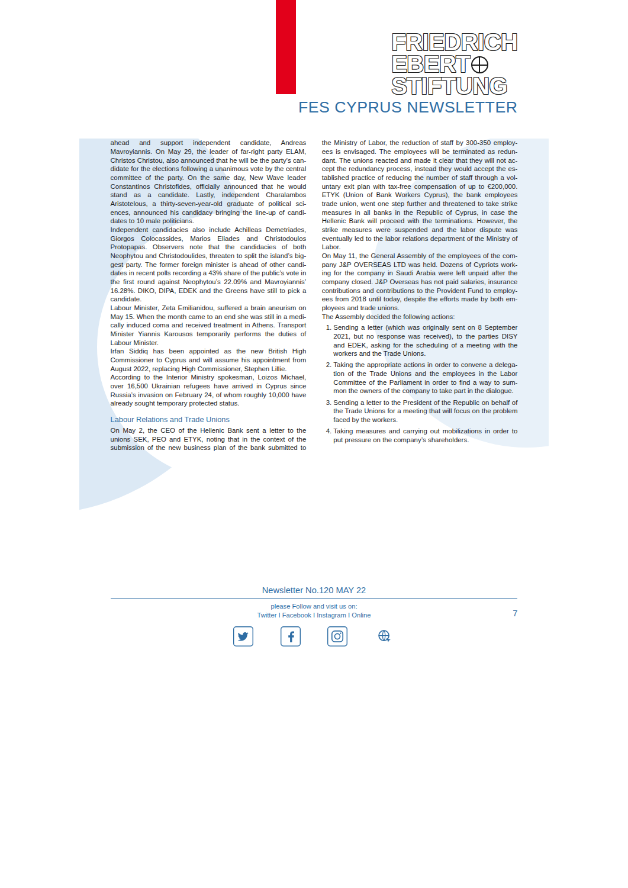FRIEDRICH
EBERT
STIFTUNG
FES CYPRUS NEWSLETTER
ahead and support independent candidate, Andreas Mavroyiannis. On May 29, the leader of far-right party ELAM, Christos Christou, also announced that he will be the party’s candidate for the elections following a unanimous vote by the central committee of the party. On the same day, New Wave leader Constantinos Christofides, officially announced that he would stand as a candidate. Lastly, independent Charalambos Aristotelous, a thirty-seven-year-old graduate of political sciences, announced his candidacy bringing the line-up of candidates to 10 male politicians.
Independent candidacies also include Achilleas Demetriades, Giorgos Colocassides, Marios Eliades and Christodoulos Protopapas. Observers note that the candidacies of both Neophytou and Christodoulides, threaten to split the island’s biggest party. The former foreign minister is ahead of other candidates in recent polls recording a 43% share of the public’s vote in the first round against Neophytou’s 22.09% and Mavroyiannis’ 16.28%. DIKO, DIPA, EDEK and the Greens have still to pick a candidate.
Labour Minister, Zeta Emilianidou, suffered a brain aneurism on May 15. When the month came to an end she was still in a medically induced coma and received treatment in Athens. Transport Minister Yiannis Karousos temporarily performs the duties of Labour Minister.
Irfan Siddiq has been appointed as the new British High Commissioner to Cyprus and will assume his appointment from August 2022, replacing High Commissioner, Stephen Lillie.
According to the Interior Ministry spokesman, Loizos Michael, over 16,500 Ukrainian refugees have arrived in Cyprus since Russia’s invasion on February 24, of whom roughly 10,000 have already sought temporary protected status.
Labour Relations and Trade Unions
On May 2, the CEO of the Hellenic Bank sent a letter to the unions SEK, PEO and ETYK, noting that in the context of the submission of the new business plan of the bank submitted to the Ministry of Labor, the reduction of staff by 300-350 employees is envisaged. The employees will be terminated as redundant. The unions reacted and made it clear that they will not accept the redundancy process, instead they would accept the established practice of reducing the number of staff through a voluntary exit plan with tax-free compensation of up to €200,000. ETYK (Union of Bank Workers Cyprus), the bank employees trade union, went one step further and threatened to take strike measures in all banks in the Republic of Cyprus, in case the Hellenic Bank will proceed with the terminations. However, the strike measures were suspended and the labor dispute was eventually led to the labor relations department of the Ministry of Labor.
On May 11, the General Assembly of the employees of the company J&P OVERSEAS LTD was held. Dozens of Cypriots working for the company in Saudi Arabia were left unpaid after the company closed. J&P Overseas has not paid salaries, insurance contributions and contributions to the Provident Fund to employees from 2018 until today, despite the efforts made by both employees and trade unions.
The Assembly decided the following actions:
Sending a letter (which was originally sent on 8 September 2021, but no response was received), to the parties DISY and EDEK, asking for the scheduling of a meeting with the workers and the Trade Unions.
Taking the appropriate actions in order to convene a delegation of the Trade Unions and the employees in the Labor Committee of the Parliament in order to find a way to summon the owners of the company to take part in the dialogue.
Sending a letter to the President of the Republic on behalf of the Trade Unions for a meeting that will focus on the problem faced by the workers.
Taking measures and carrying out mobilizations in order to put pressure on the company’s shareholders.
Newsletter No.120 MAY 22
please Follow and visit us on:
Twitter I Facebook I Instagram I Online 7